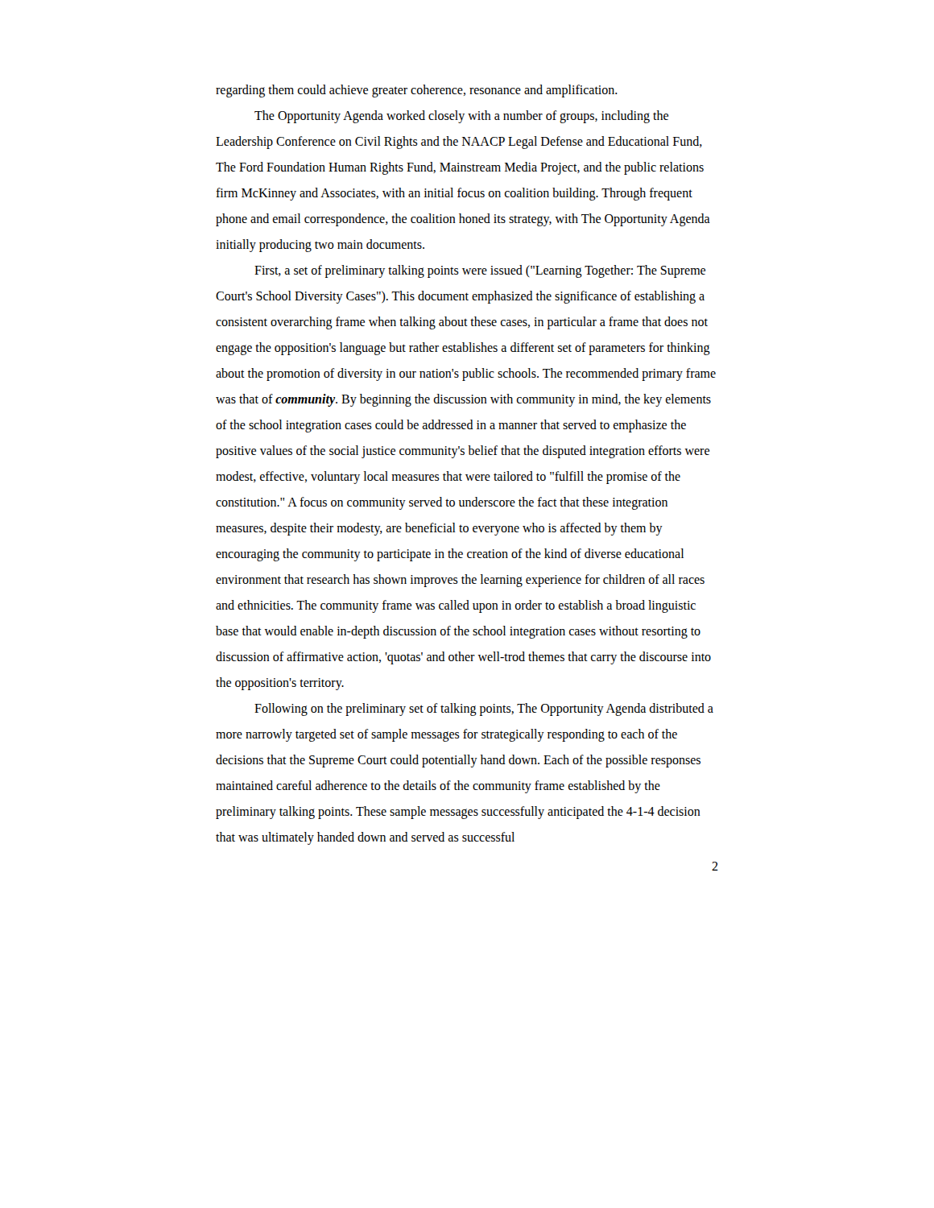regarding them could achieve greater coherence, resonance and amplification.
The Opportunity Agenda worked closely with a number of groups, including the Leadership Conference on Civil Rights and the NAACP Legal Defense and Educational Fund, The Ford Foundation Human Rights Fund, Mainstream Media Project, and the public relations firm McKinney and Associates, with an initial focus on coalition building. Through frequent phone and email correspondence, the coalition honed its strategy, with The Opportunity Agenda initially producing two main documents.
First, a set of preliminary talking points were issued ("Learning Together: The Supreme Court's School Diversity Cases"). This document emphasized the significance of establishing a consistent overarching frame when talking about these cases, in particular a frame that does not engage the opposition's language but rather establishes a different set of parameters for thinking about the promotion of diversity in our nation's public schools. The recommended primary frame was that of community. By beginning the discussion with community in mind, the key elements of the school integration cases could be addressed in a manner that served to emphasize the positive values of the social justice community's belief that the disputed integration efforts were modest, effective, voluntary local measures that were tailored to "fulfill the promise of the constitution." A focus on community served to underscore the fact that these integration measures, despite their modesty, are beneficial to everyone who is affected by them by encouraging the community to participate in the creation of the kind of diverse educational environment that research has shown improves the learning experience for children of all races and ethnicities. The community frame was called upon in order to establish a broad linguistic base that would enable in-depth discussion of the school integration cases without resorting to discussion of affirmative action, 'quotas' and other well-trod themes that carry the discourse into the opposition's territory.
Following on the preliminary set of talking points, The Opportunity Agenda distributed a more narrowly targeted set of sample messages for strategically responding to each of the decisions that the Supreme Court could potentially hand down. Each of the possible responses maintained careful adherence to the details of the community frame established by the preliminary talking points. These sample messages successfully anticipated the 4-1-4 decision that was ultimately handed down and served as successful
2